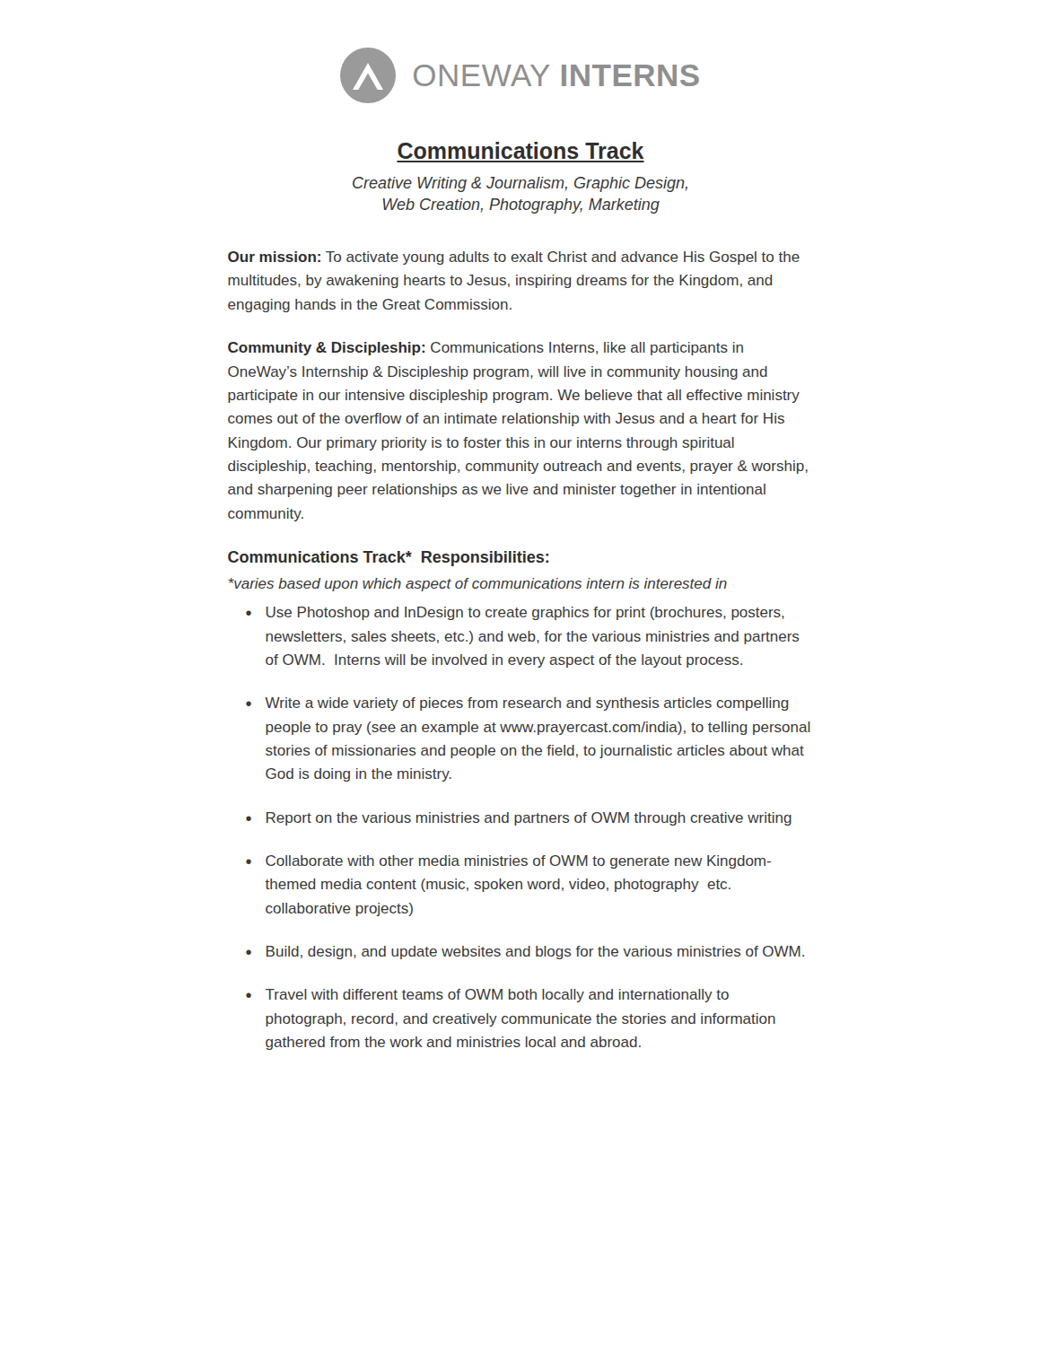ONEWAY INTERNS
Communications Track
Creative Writing & Journalism, Graphic Design,
Web Creation, Photography, Marketing
Our mission: To activate young adults to exalt Christ and advance His Gospel to the multitudes, by awakening hearts to Jesus, inspiring dreams for the Kingdom, and engaging hands in the Great Commission.
Community & Discipleship: Communications Interns, like all participants in OneWay’s Internship & Discipleship program, will live in community housing and participate in our intensive discipleship program. We believe that all effective ministry comes out of the overflow of an intimate relationship with Jesus and a heart for His Kingdom. Our primary priority is to foster this in our interns through spiritual discipleship, teaching, mentorship, community outreach and events, prayer & worship, and sharpening peer relationships as we live and minister together in intentional community.
Communications Track* Responsibilities:
*varies based upon which aspect of communications intern is interested in
Use Photoshop and InDesign to create graphics for print (brochures, posters, newsletters, sales sheets, etc.) and web, for the various ministries and partners of OWM. Interns will be involved in every aspect of the layout process.
Write a wide variety of pieces from research and synthesis articles compelling people to pray (see an example at www.prayercast.com/india), to telling personal stories of missionaries and people on the field, to journalistic articles about what God is doing in the ministry.
Report on the various ministries and partners of OWM through creative writing
Collaborate with other media ministries of OWM to generate new Kingdom-themed media content (music, spoken word, video, photography etc. collaborative projects)
Build, design, and update websites and blogs for the various ministries of OWM.
Travel with different teams of OWM both locally and internationally to photograph, record, and creatively communicate the stories and information gathered from the work and ministries local and abroad.